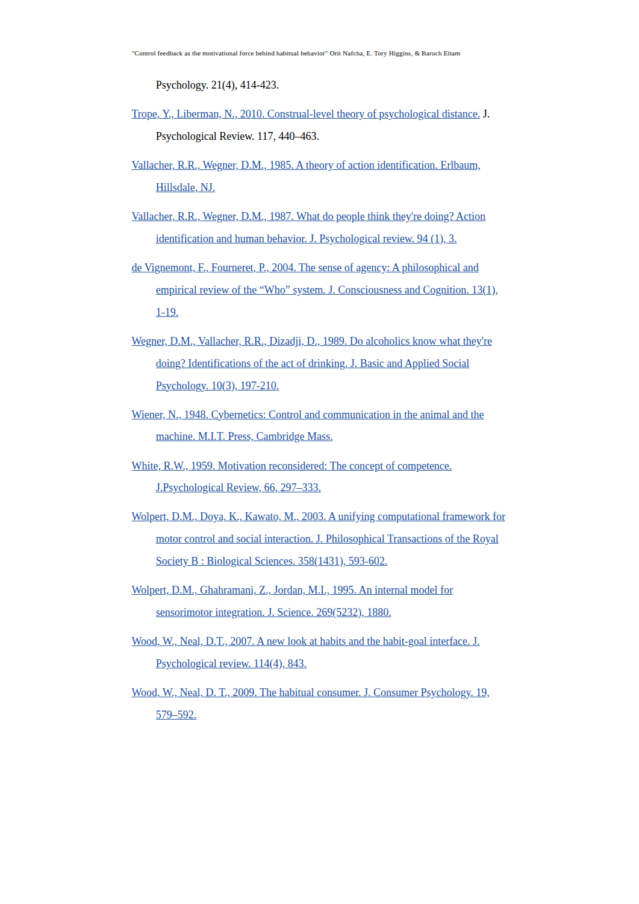"Control feedback as the motivational force behind habitual behavior" Orit Nafcha, E. Tory Higgins, & Baruch Eitam
Psychology. 21(4), 414-423.
Trope, Y., Liberman, N., 2010. Construal-level theory of psychological distance. J. Psychological Review. 117, 440–463.
Vallacher, R.R., Wegner, D.M., 1985. A theory of action identification. Erlbaum, Hillsdale, NJ.
Vallacher, R.R., Wegner, D.M., 1987. What do people think they're doing? Action identification and human behavior. J. Psychological review. 94 (1), 3.
de Vignemont, F., Fourneret, P., 2004. The sense of agency: A philosophical and empirical review of the “Who” system. J. Consciousness and Cognition. 13(1), 1-19.
Wegner, D.M., Vallacher, R.R., Dizadji, D., 1989. Do alcoholics know what they're doing? Identifications of the act of drinking. J. Basic and Applied Social Psychology. 10(3), 197-210.
Wiener, N., 1948. Cybernetics: Control and communication in the animal and the machine. M.I.T. Press, Cambridge Mass.
White, R.W., 1959. Motivation reconsidered: The concept of competence. J.Psychological Review, 66, 297–333.
Wolpert, D.M., Doya, K., Kawato, M., 2003. A unifying computational framework for motor control and social interaction. J. Philosophical Transactions of the Royal Society B : Biological Sciences. 358(1431), 593-602.
Wolpert, D.M., Ghahramani, Z., Jordan, M.I., 1995. An internal model for sensorimotor integration. J. Science. 269(5232), 1880.
Wood, W., Neal, D.T., 2007. A new look at habits and the habit-goal interface. J. Psychological review. 114(4), 843.
Wood, W., Neal, D. T., 2009. The habitual consumer. J. Consumer Psychology. 19, 579–592.